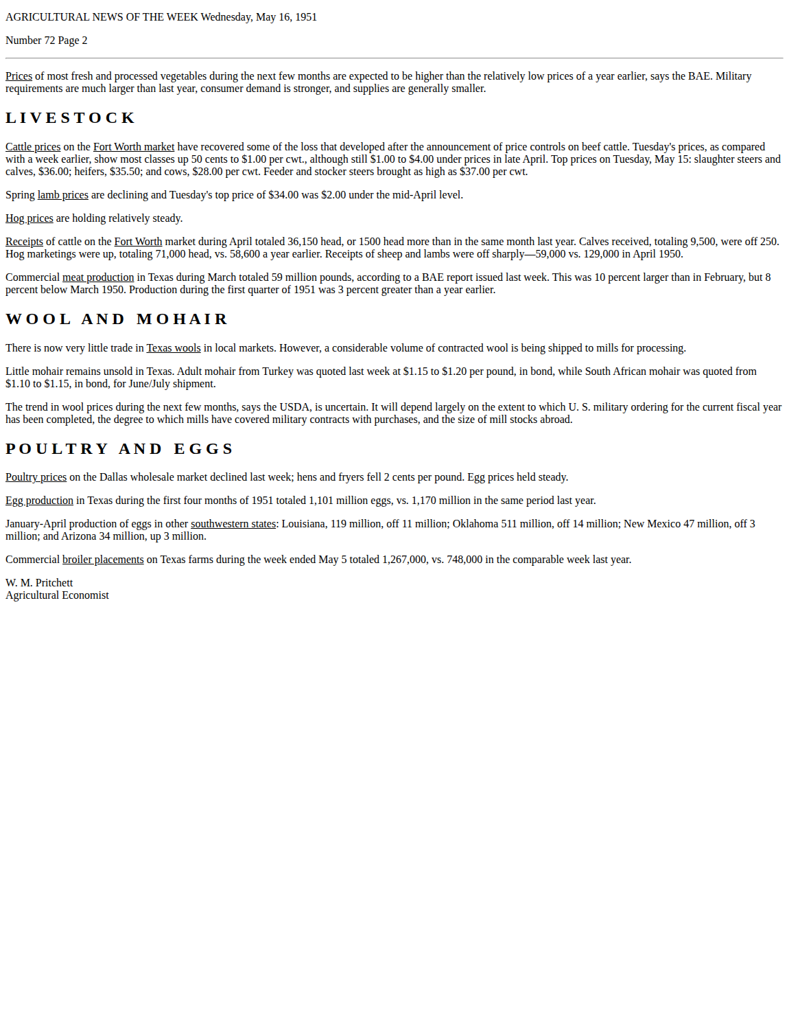AGRICULTURAL NEWS OF THE WEEK Wednesday, May 16, 1951
Number 72 Page 2
Prices of most fresh and processed vegetables during the next few months are expected to be higher than the relatively low prices of a year earlier, says the BAE. Military requirements are much larger than last year, consumer demand is stronger, and supplies are generally smaller.
L I V E S T O C K
Cattle prices on the Fort Worth market have recovered some of the loss that developed after the announcement of price controls on beef cattle. Tuesday's prices, as compared with a week earlier, show most classes up 50 cents to $1.00 per cwt., although still $1.00 to $4.00 under prices in late April. Top prices on Tuesday, May 15: slaughter steers and calves, $36.00; heifers, $35.50; and cows, $28.00 per cwt. Feeder and stocker steers brought as high as $37.00 per cwt.
Spring lamb prices are declining and Tuesday's top price of $34.00 was $2.00 under the mid-April level.
Hog prices are holding relatively steady.
Receipts of cattle on the Fort Worth market during April totaled 36,150 head, or 1500 head more than in the same month last year. Calves received, totaling 9,500, were off 250. Hog marketings were up, totaling 71,000 head, vs. 58,600 a year earlier. Receipts of sheep and lambs were off sharply—59,000 vs. 129,000 in April 1950.
Commercial meat production in Texas during March totaled 59 million pounds, according to a BAE report issued last week. This was 10 percent larger than in February, but 8 percent below March 1950. Production during the first quarter of 1951 was 3 percent greater than a year earlier.
W O O L A N D M O H A I R
There is now very little trade in Texas wools in local markets. However, a considerable volume of contracted wool is being shipped to mills for processing.
Little mohair remains unsold in Texas. Adult mohair from Turkey was quoted last week at $1.15 to $1.20 per pound, in bond, while South African mohair was quoted from $1.10 to $1.15, in bond, for June/July shipment.
The trend in wool prices during the next few months, says the USDA, is uncertain. It will depend largely on the extent to which U. S. military ordering for the current fiscal year has been completed, the degree to which mills have covered military contracts with purchases, and the size of mill stocks abroad.
P O U L T R Y A N D E G G S
Poultry prices on the Dallas wholesale market declined last week; hens and fryers fell 2 cents per pound. Egg prices held steady.
Egg production in Texas during the first four months of 1951 totaled 1,101 million eggs, vs. 1,170 million in the same period last year.
January-April production of eggs in other southwestern states: Louisiana, 119 million, off 11 million; Oklahoma 511 million, off 14 million; New Mexico 47 million, off 3 million; and Arizona 34 million, up 3 million.
Commercial broiler placements on Texas farms during the week ended May 5 totaled 1,267,000, vs. 748,000 in the comparable week last year.
W. M. Pritchett
Agricultural Economist